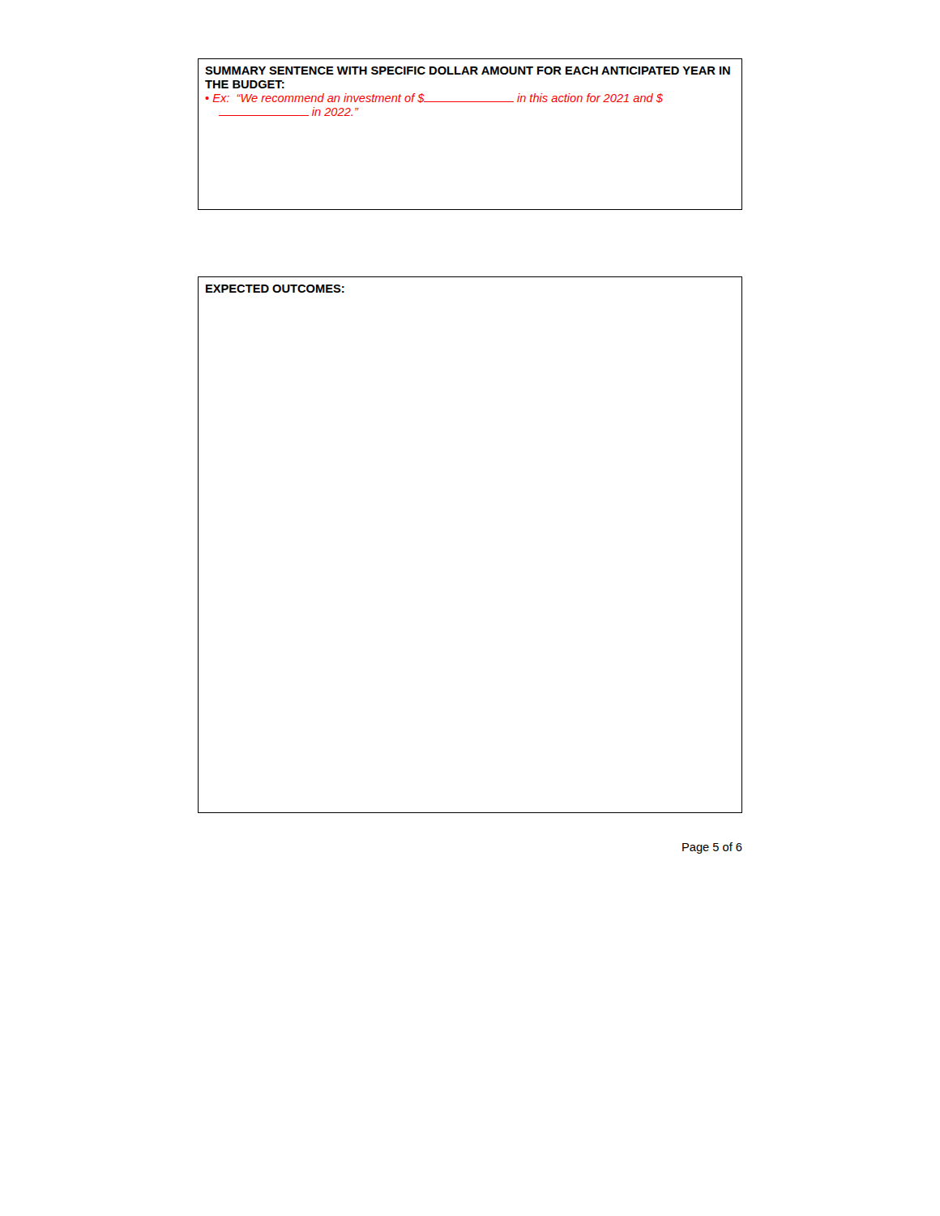SUMMARY SENTENCE WITH SPECIFIC DOLLAR AMOUNT FOR EACH ANTICIPATED YEAR IN THE BUDGET:
• Ex: “We recommend an investment of $ in this action for 2021 and $ in 2022.”
EXPECTED OUTCOMES:
Page 5 of 6